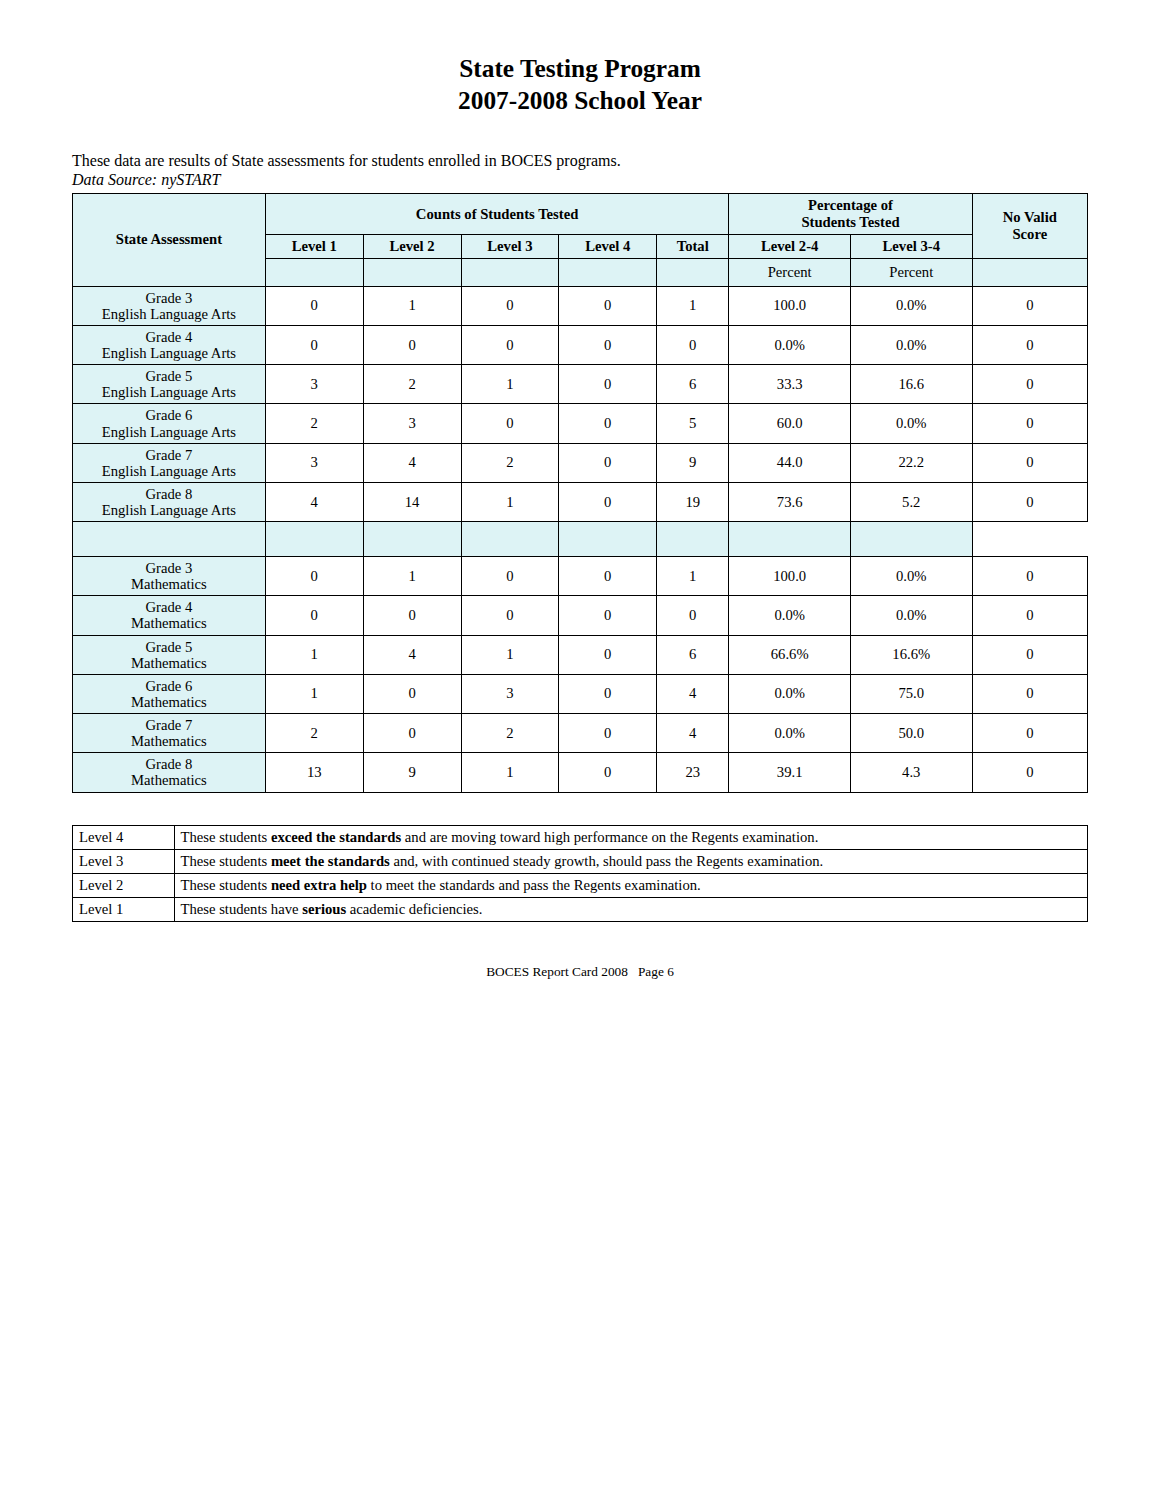State Testing Program
2007-2008 School Year
These data are results of State assessments for students enrolled in BOCES programs.
Data Source: nySTART
| State Assessment | Counts of Students Tested | Percentage of Students Tested | No Valid Score |
| --- | --- | --- | --- |
| Level 1 | Level 2 | Level 3 | Level 4 | Total | Level 2-4 | Level 3-4 |
| | | | | | Percent | Percent | |
| Grade 3 English Language Arts | 0 | 1 | 0 | 0 | 1 | 100.0 | 0.0% | 0 |
| Grade 4 English Language Arts | 0 | 0 | 0 | 0 | 0 | 0.0% | 0.0% | 0 |
| Grade 5 English Language Arts | 3 | 2 | 1 | 0 | 6 | 33.3 | 16.6 | 0 |
| Grade 6 English Language Arts | 2 | 3 | 0 | 0 | 5 | 60.0 | 0.0% | 0 |
| Grade 7 English Language Arts | 3 | 4 | 2 | 0 | 9 | 44.0 | 22.2 | 0 |
| Grade 8 English Language Arts | 4 | 14 | 1 | 0 | 19 | 73.6 | 5.2 | 0 |
| Grade 3 Mathematics | 0 | 1 | 0 | 0 | 1 | 100.0 | 0.0% | 0 |
| Grade 4 Mathematics | 0 | 0 | 0 | 0 | 0 | 0.0% | 0.0% | 0 |
| Grade 5 Mathematics | 1 | 4 | 1 | 0 | 6 | 66.6% | 16.6% | 0 |
| Grade 6 Mathematics | 1 | 0 | 3 | 0 | 4 | 0.0% | 75.0 | 0 |
| Grade 7 Mathematics | 2 | 0 | 2 | 0 | 4 | 0.0% | 50.0 | 0 |
| Grade 8 Mathematics | 13 | 9 | 1 | 0 | 23 | 39.1 | 4.3 | 0 |
| Level 4 | These students exceed the standards and are moving toward high performance on the Regents examination. |
| Level 3 | These students meet the standards and, with continued steady growth, should pass the Regents examination. |
| Level 2 | These students need extra help to meet the standards and pass the Regents examination. |
| Level 1 | These students have serious academic deficiencies. |
BOCES Report Card 2008 Page 6